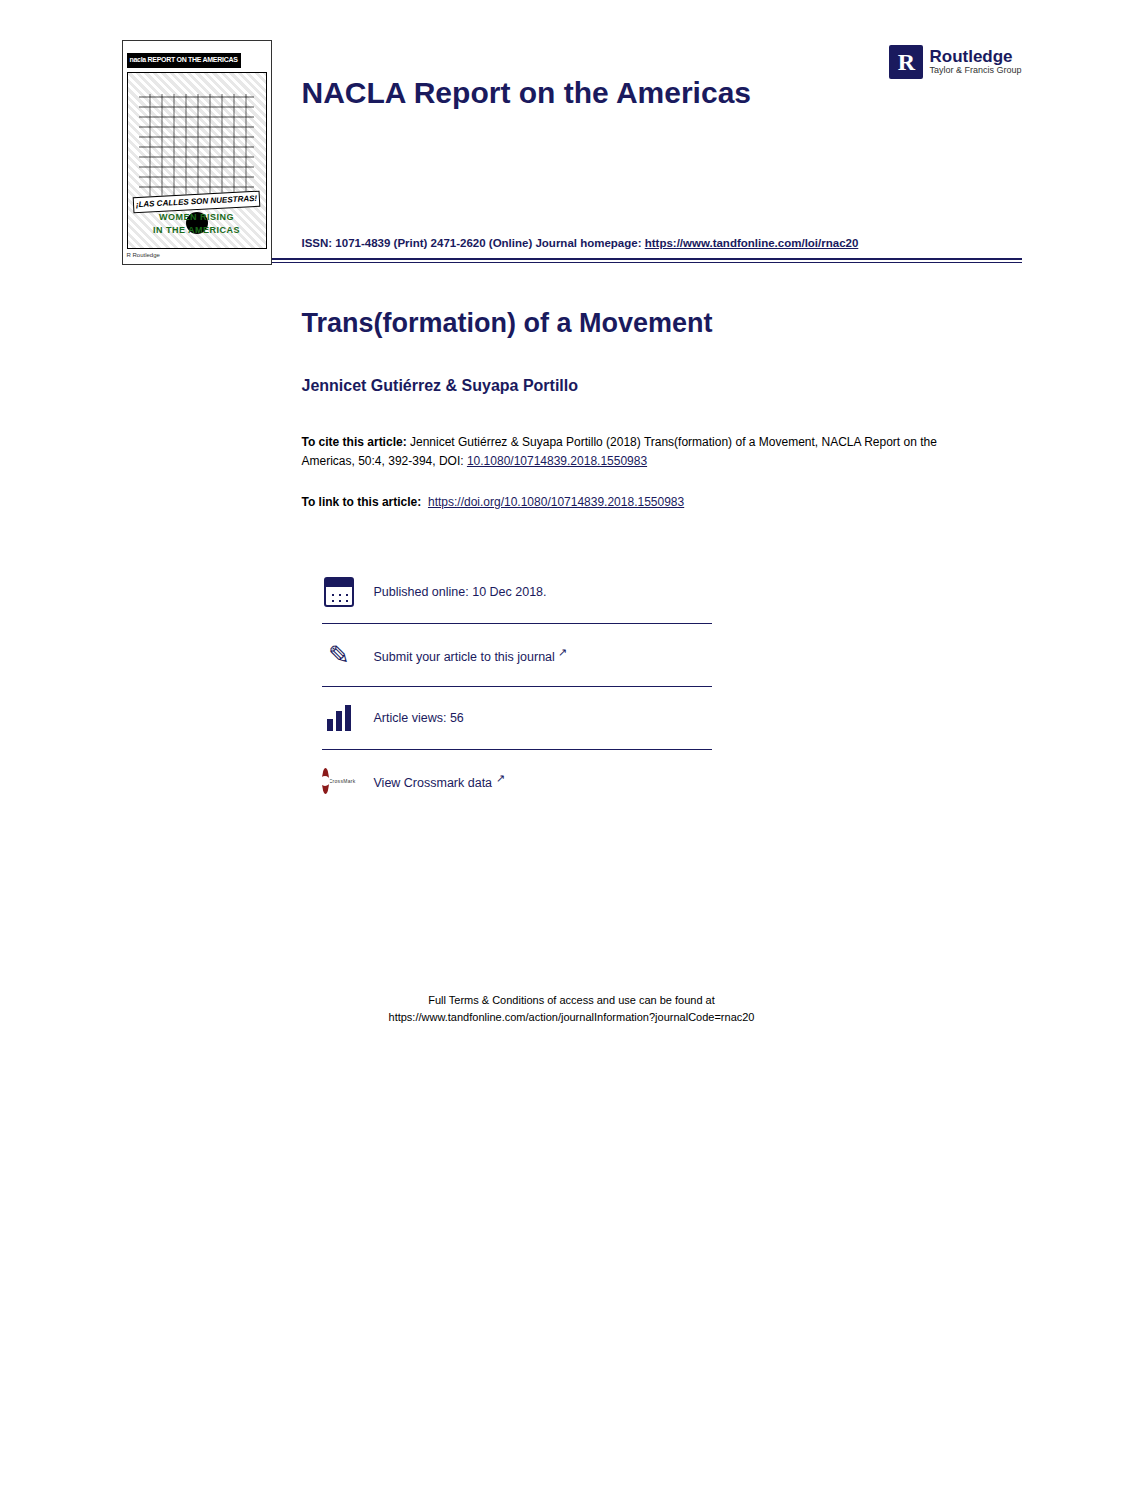nacla REPORT ON THE AMERICAS
¡LAS CALLES SON NUESTRAS!
WOMEN RISING
IN THE AMERICAS
R Routledge
NACLA Report on the Americas
R
Routledge
Taylor & Francis Group
ISSN: 1071-4839 (Print) 2471-2620 (Online) Journal homepage: https://www.tandfonline.com/loi/rnac20
Trans(formation) of a Movement
Jennicet Gutiérrez & Suyapa Portillo
To cite this article: Jennicet Gutiérrez & Suyapa Portillo (2018) Trans(formation) of a Movement, NACLA Report on the Americas, 50:4, 392-394, DOI: 10.1080/10714839.2018.1550983
To link to this article: https://doi.org/10.1080/10714839.2018.1550983
Published online: 10 Dec 2018.
✎
Submit your article to this journal ↗
Article views: 56
CrossMark
View Crossmark data ↗
Full Terms & Conditions of access and use can be found at
https://www.tandfonline.com/action/journalInformation?journalCode=rnac20